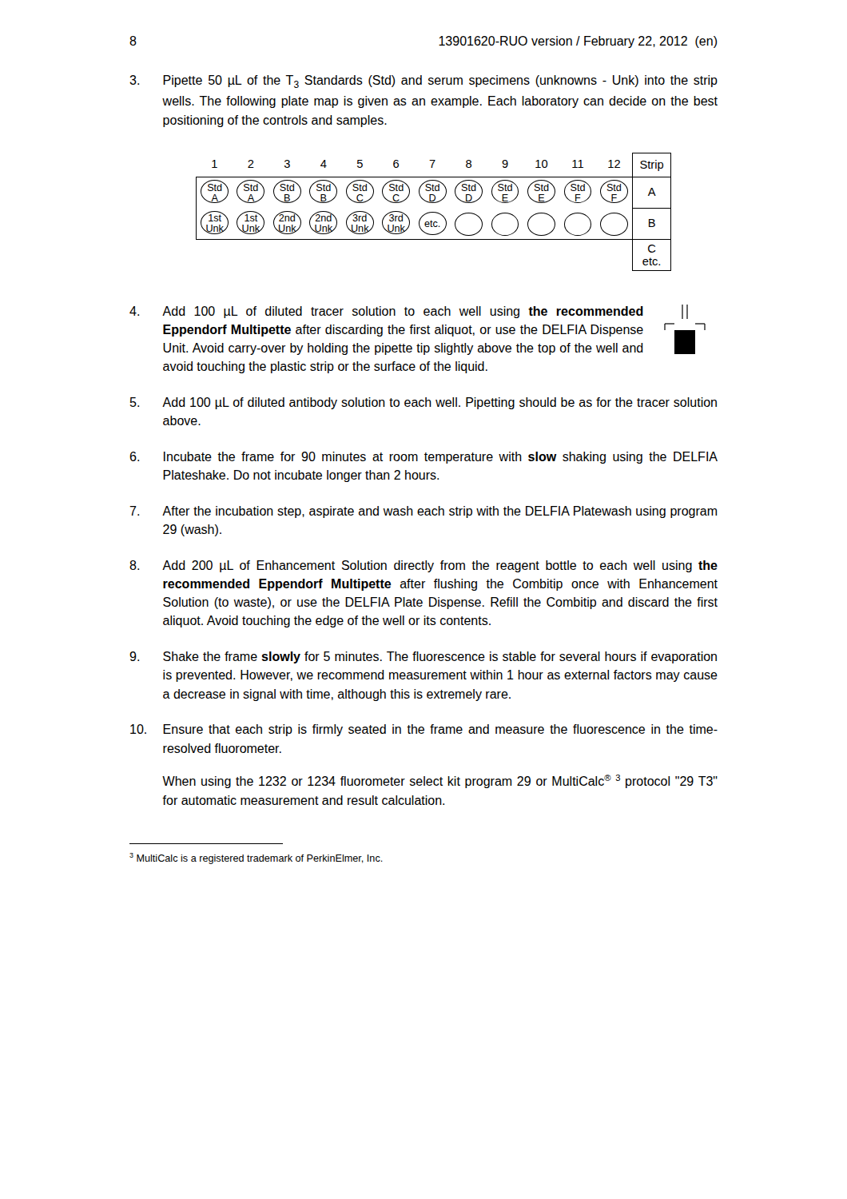8 13901620-RUO version / February 22, 2012 (en)
Pipette 50 µL of the T3 Standards (Std) and serum specimens (unknowns - Unk) into the strip wells. The following plate map is given as an example. Each laboratory can decide on the best positioning of the controls and samples.
| 1 | 2 | 3 | 4 | 5 | 6 | 7 | 8 | 9 | 10 | 11 | 12 | Strip |
| --- | --- | --- | --- | --- | --- | --- | --- | --- | --- | --- | --- | --- |
| Std A | Std A | Std B | Std B | Std C | Std C | Std D | Std D | Std E | Std E | Std F | Std F | A |
| 1st Unk | 1st Unk | 2nd Unk | 2nd Unk | 3rd Unk | 3rd Unk | etc. | | | | | | B |
| | C etc. |
Add 100 µL of diluted tracer solution to each well using the recommended Eppendorf Multipette after discarding the first aliquot, or use the DELFIA Dispense Unit. Avoid carry-over by holding the pipette tip slightly above the top of the well and avoid touching the plastic strip or the surface of the liquid.
Add 100 µL of diluted antibody solution to each well. Pipetting should be as for the tracer solution above.
Incubate the frame for 90 minutes at room temperature with slow shaking using the DELFIA Plateshake. Do not incubate longer than 2 hours.
After the incubation step, aspirate and wash each strip with the DELFIA Platewash using program 29 (wash).
Add 200 µL of Enhancement Solution directly from the reagent bottle to each well using the recommended Eppendorf Multipette after flushing the Combitip once with Enhancement Solution (to waste), or use the DELFIA Plate Dispense. Refill the Combitip and discard the first aliquot. Avoid touching the edge of the well or its contents.
Shake the frame slowly for 5 minutes. The fluorescence is stable for several hours if evaporation is prevented. However, we recommend measurement within 1 hour as external factors may cause a decrease in signal with time, although this is extremely rare.
Ensure that each strip is firmly seated in the frame and measure the fluorescence in the time-resolved fluorometer.
When using the 1232 or 1234 fluorometer select kit program 29 or MultiCalc® 3 protocol "29 T3" for automatic measurement and result calculation.
3 MultiCalc is a registered trademark of PerkinElmer, Inc.